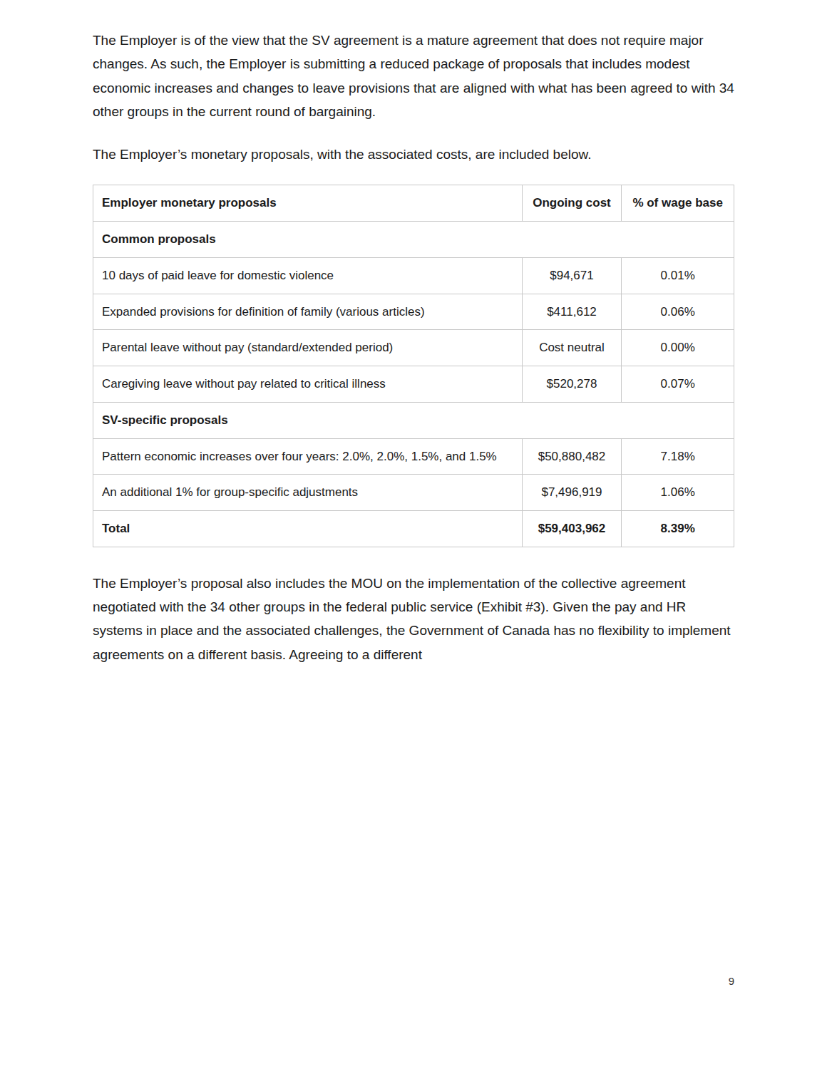The Employer is of the view that the SV agreement is a mature agreement that does not require major changes. As such, the Employer is submitting a reduced package of proposals that includes modest economic increases and changes to leave provisions that are aligned with what has been agreed to with 34 other groups in the current round of bargaining.
The Employer’s monetary proposals, with the associated costs, are included below.
| Employer monetary proposals | Ongoing cost | % of wage base |
| --- | --- | --- |
| Common proposals |
| 10 days of paid leave for domestic violence | $94,671 | 0.01% |
| Expanded provisions for definition of family (various articles) | $411,612 | 0.06% |
| Parental leave without pay (standard/extended period) | Cost neutral | 0.00% |
| Caregiving leave without pay related to critical illness | $520,278 | 0.07% |
| SV-specific proposals |
| Pattern economic increases over four years: 2.0%, 2.0%, 1.5%, and 1.5% | $50,880,482 | 7.18% |
| An additional 1% for group-specific adjustments | $7,496,919 | 1.06% |
| Total | $59,403,962 | 8.39% |
The Employer’s proposal also includes the MOU on the implementation of the collective agreement negotiated with the 34 other groups in the federal public service (Exhibit #3). Given the pay and HR systems in place and the associated challenges, the Government of Canada has no flexibility to implement agreements on a different basis. Agreeing to a different
9